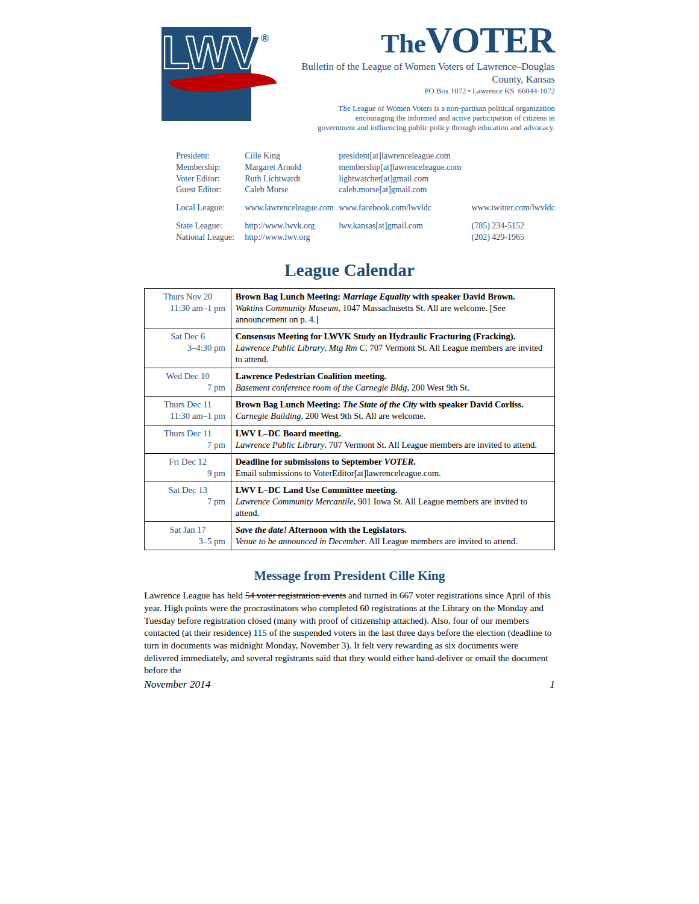LWV
®
The VOTER
Bulletin of the League of Women Voters of Lawrence–Douglas County, Kansas
PO Box 1072 • Lawrence KS 66044-1072
The League of Women Voters is a non-partisan political organization encouraging the informed and active participation of citizens in government and influencing public policy through education and advocacy.
| President: | Cille King | president[at]lawrenceleague.com | |
| Membership: | Margaret Arnold | membership[at]lawrenceleague.com | |
| Voter Editor: | Ruth Lichtwardt | lightwatcher[at]gmail.com | |
| Guest Editor: | Caleb Morse | caleb.morse[at]gmail.com | |
| Local League: | www.lawrenceleague.com | www.facebook.com/lwvldc | www.twitter.com/lwvldc |
| State League: | http://www.lwvk.org | lwv.kansas[at]gmail.com | (785) 234-5152 |
| National League: | http://www.lwv.org | | (202) 429-1965 |
League Calendar
| Thurs Nov 20 11:30 am–1 pm | Brown Bag Lunch Meeting: Marriage Equality with speaker David Brown. Waktins Community Museum , 1047 Massachusetts St. All are welcome. [See announcement on p. 4.] |
| Sat Dec 6 3–4:30 pm | Consensus Meeting for LWVK Study on Hydraulic Fracturing (Fracking). Lawrence Public Library , Mtg Rm C , 707 Vermont St. All League members are invited to attend. |
| Wed Dec 10 7 pm | Lawrence Pedestrian Coalition meeting. Basement conference room of the Carnegie Bldg , 200 West 9th St. |
| Thurs Dec 11 11:30 am–1 pm | Brown Bag Lunch Meeting: The State of the City with speaker David Corliss. Carnegie Building , 200 West 9th St. All are welcome. |
| Thurs Dec 11 7 pm | LWV L–DC Board meeting. Lawrence Public Library , 707 Vermont St. All League members are invited to attend. |
| Fri Dec 12 9 pm | Deadline for submissions to September VOTER . Email submissions to VoterEditor[at]lawrenceleague.com. |
| Sat Dec 13 7 pm | LWV L–DC Land Use Committee meeting. Lawrence Community Mercantile , 901 Iowa St. All League members are invited to attend. |
| Sat Jan 17 3–5 pm | Save the date! Afternoon with the Legislators. Venue to be announced in December . All League members are invited to attend. |
Message from President Cille King
Lawrence League has held 54 voter registration events and turned in 667 voter registrations since April of this year. High points were the procrastinators who completed 60 registrations at the Library on the Monday and Tuesday before registration closed (many with proof of citizenship attached). Also, four of our members contacted (at their residence) 115 of the suspended voters in the last three days before the election (deadline to turn in documents was midnight Monday, November 3). It felt very rewarding as six documents were delivered immediately, and several registrants said that they would either hand-deliver or email the document before the
November 2014 1